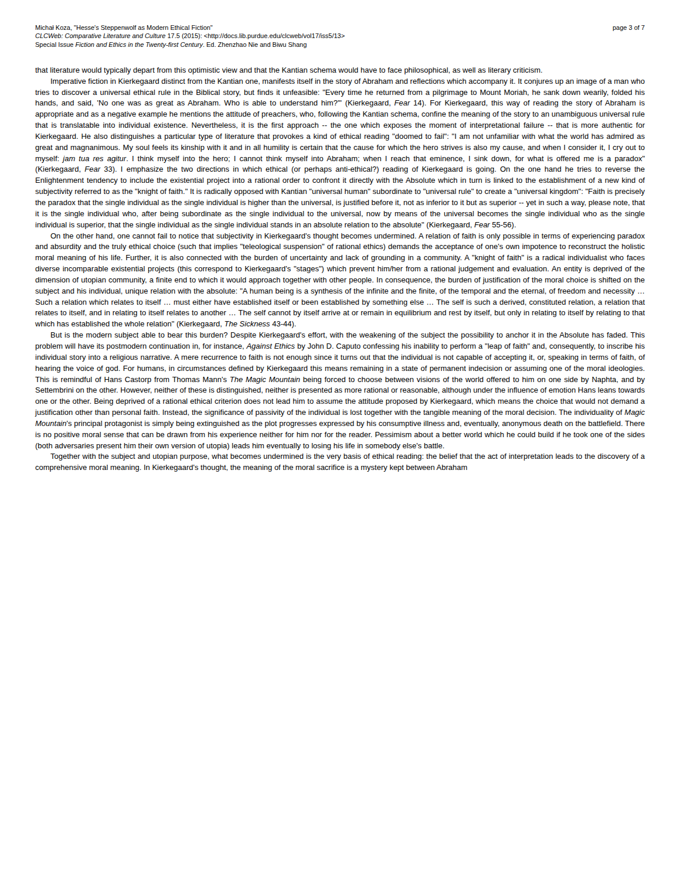Michał Koza, "Hesse's Steppenwolf as Modern Ethical Fiction" page 3 of 7
CLCWeb: Comparative Literature and Culture 17.5 (2015): <http://docs.lib.purdue.edu/clcweb/vol17/iss5/13>
Special Issue Fiction and Ethics in the Twenty-first Century. Ed. Zhenzhao Nie and Biwu Shang
that literature would typically depart from this optimistic view and that the Kantian schema would have to face philosophical, as well as literary criticism.
Imperative fiction in Kierkegaard distinct from the Kantian one, manifests itself in the story of Abraham and reflections which accompany it. It conjures up an image of a man who tries to discover a universal ethical rule in the Biblical story, but finds it unfeasible: "Every time he returned from a pilgrimage to Mount Moriah, he sank down wearily, folded his hands, and said, 'No one was as great as Abraham. Who is able to understand him?'" (Kierkegaard, Fear 14). For Kierkegaard, this way of reading the story of Abraham is appropriate and as a negative example he mentions the attitude of preachers, who, following the Kantian schema, confine the meaning of the story to an unambiguous universal rule that is translatable into individual existence. Nevertheless, it is the first approach -- the one which exposes the moment of interpretational failure -- that is more authentic for Kierkegaard. He also distinguishes a particular type of literature that provokes a kind of ethical reading "doomed to fail": "I am not unfamiliar with what the world has admired as great and magnanimous. My soul feels its kinship with it and in all humility is certain that the cause for which the hero strives is also my cause, and when I consider it, I cry out to myself: jam tua res agitur. I think myself into the hero; I cannot think myself into Abraham; when I reach that eminence, I sink down, for what is offered me is a paradox" (Kierkegaard, Fear 33). I emphasize the two directions in which ethical (or perhaps anti-ethical?) reading of Kierkegaard is going. On the one hand he tries to reverse the Enlightenment tendency to include the existential project into a rational order to confront it directly with the Absolute which in turn is linked to the establishment of a new kind of subjectivity referred to as the "knight of faith." It is radically opposed with Kantian "universal human" subordinate to "universal rule" to create a "universal kingdom": "Faith is precisely the paradox that the single individual as the single individual is higher than the universal, is justified before it, not as inferior to it but as superior -- yet in such a way, please note, that it is the single individual who, after being subordinate as the single individual to the universal, now by means of the universal becomes the single individual who as the single individual is superior, that the single individual as the single individual stands in an absolute relation to the absolute" (Kierkegaard, Fear 55-56).
On the other hand, one cannot fail to notice that subjectivity in Kierkegaard's thought becomes undermined. A relation of faith is only possible in terms of experiencing paradox and absurdity and the truly ethical choice (such that implies "teleological suspension" of rational ethics) demands the acceptance of one's own impotence to reconstruct the holistic moral meaning of his life. Further, it is also connected with the burden of uncertainty and lack of grounding in a community. A "knight of faith" is a radical individualist who faces diverse incomparable existential projects (this correspond to Kierkegaard's "stages") which prevent him/her from a rational judgement and evaluation. An entity is deprived of the dimension of utopian community, a finite end to which it would approach together with other people. In consequence, the burden of justification of the moral choice is shifted on the subject and his individual, unique relation with the absolute: "A human being is a synthesis of the infinite and the finite, of the temporal and the eternal, of freedom and necessity … Such a relation which relates to itself … must either have established itself or been established by something else … The self is such a derived, constituted relation, a relation that relates to itself, and in relating to itself relates to another … The self cannot by itself arrive at or remain in equilibrium and rest by itself, but only in relating to itself by relating to that which has established the whole relation" (Kierkegaard, The Sickness 43-44).
But is the modern subject able to bear this burden? Despite Kierkegaard's effort, with the weakening of the subject the possibility to anchor it in the Absolute has faded. This problem will have its postmodern continuation in, for instance, Against Ethics by John D. Caputo confessing his inability to perform a "leap of faith" and, consequently, to inscribe his individual story into a religious narrative. A mere recurrence to faith is not enough since it turns out that the individual is not capable of accepting it, or, speaking in terms of faith, of hearing the voice of god. For humans, in circumstances defined by Kierkegaard this means remaining in a state of permanent indecision or assuming one of the moral ideologies. This is remindful of Hans Castorp from Thomas Mann's The Magic Mountain being forced to choose between visions of the world offered to him on one side by Naphta, and by Settembrini on the other. However, neither of these is distinguished, neither is presented as more rational or reasonable, although under the influence of emotion Hans leans towards one or the other. Being deprived of a rational ethical criterion does not lead him to assume the attitude proposed by Kierkegaard, which means the choice that would not demand a justification other than personal faith. Instead, the significance of passivity of the individual is lost together with the tangible meaning of the moral decision. The individuality of Magic Mountain's principal protagonist is simply being extinguished as the plot progresses expressed by his consumptive illness and, eventually, anonymous death on the battlefield. There is no positive moral sense that can be drawn from his experience neither for him nor for the reader. Pessimism about a better world which he could build if he took one of the sides (both adversaries present him their own version of utopia) leads him eventually to losing his life in somebody else's battle.
Together with the subject and utopian purpose, what becomes undermined is the very basis of ethical reading: the belief that the act of interpretation leads to the discovery of a comprehensive moral meaning. In Kierkegaard's thought, the meaning of the moral sacrifice is a mystery kept between Abraham